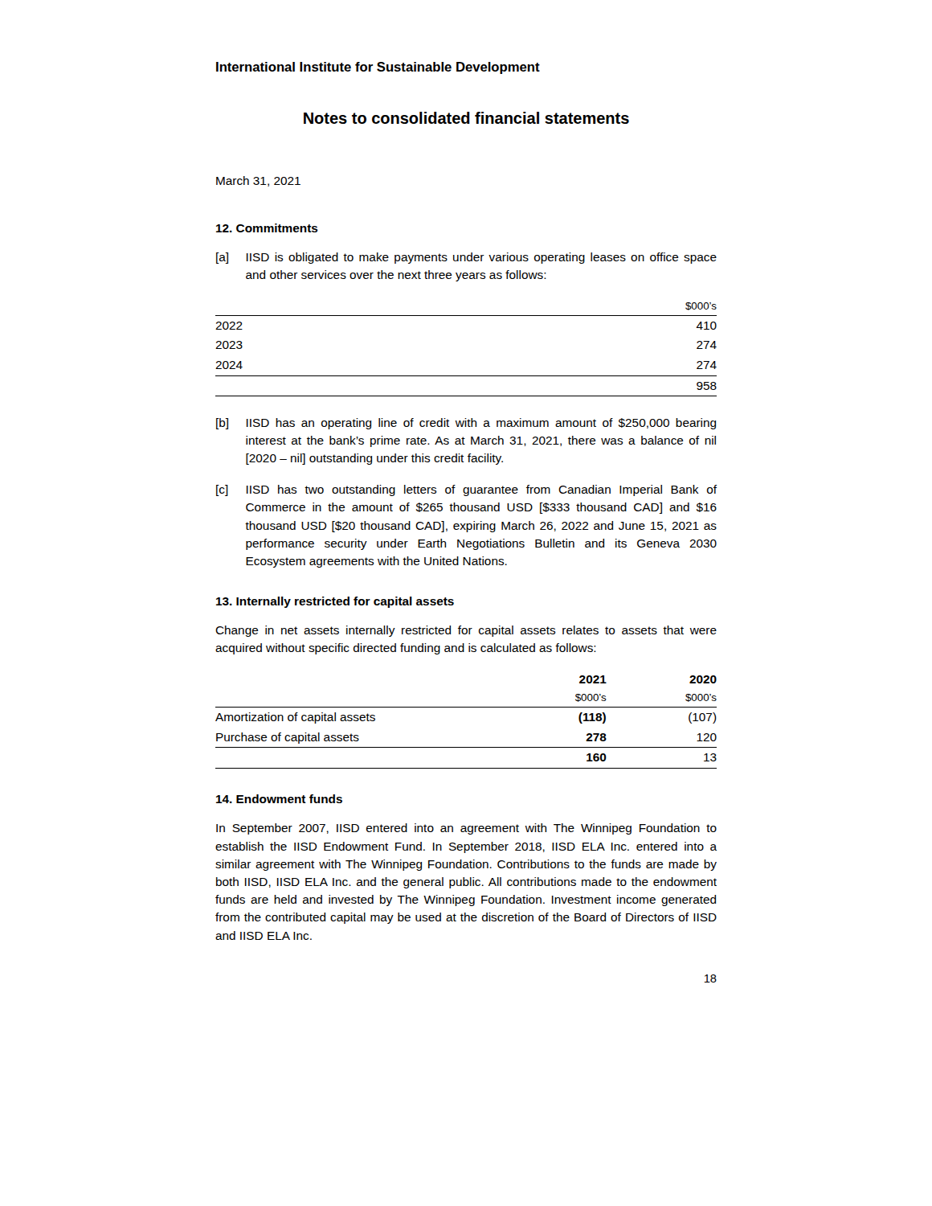International Institute for Sustainable Development
Notes to consolidated financial statements
March 31, 2021
12. Commitments
[a]
IISD is obligated to make payments under various operating leases on office space and other services over the next three years as follows:
| | $000’s |
| 2022 | 410 |
| 2023 | 274 |
| 2024 | 274 |
| | 958 |
[b]
IISD has an operating line of credit with a maximum amount of $250,000 bearing interest at the bank’s prime rate. As at March 31, 2021, there was a balance of nil [2020 – nil] outstanding under this credit facility.
[c]
IISD has two outstanding letters of guarantee from Canadian Imperial Bank of Commerce in the amount of $265 thousand USD [$333 thousand CAD] and $16 thousand USD [$20 thousand CAD], expiring March 26, 2022 and June 15, 2021 as performance security under Earth Negotiations Bulletin and its Geneva 2030 Ecosystem agreements with the United Nations.
13. Internally restricted for capital assets
Change in net assets internally restricted for capital assets relates to assets that were acquired without specific directed funding and is calculated as follows:
| | 2021 | 2020 |
| | $000’s | $000’s |
| Amortization of capital assets | (118) | (107) |
| Purchase of capital assets | 278 | 120 |
| | 160 | 13 |
14. Endowment funds
In September 2007, IISD entered into an agreement with The Winnipeg Foundation to establish the IISD Endowment Fund. In September 2018, IISD ELA Inc. entered into a similar agreement with The Winnipeg Foundation. Contributions to the funds are made by both IISD, IISD ELA Inc. and the general public. All contributions made to the endowment funds are held and invested by The Winnipeg Foundation. Investment income generated from the contributed capital may be used at the discretion of the Board of Directors of IISD and IISD ELA Inc.
18